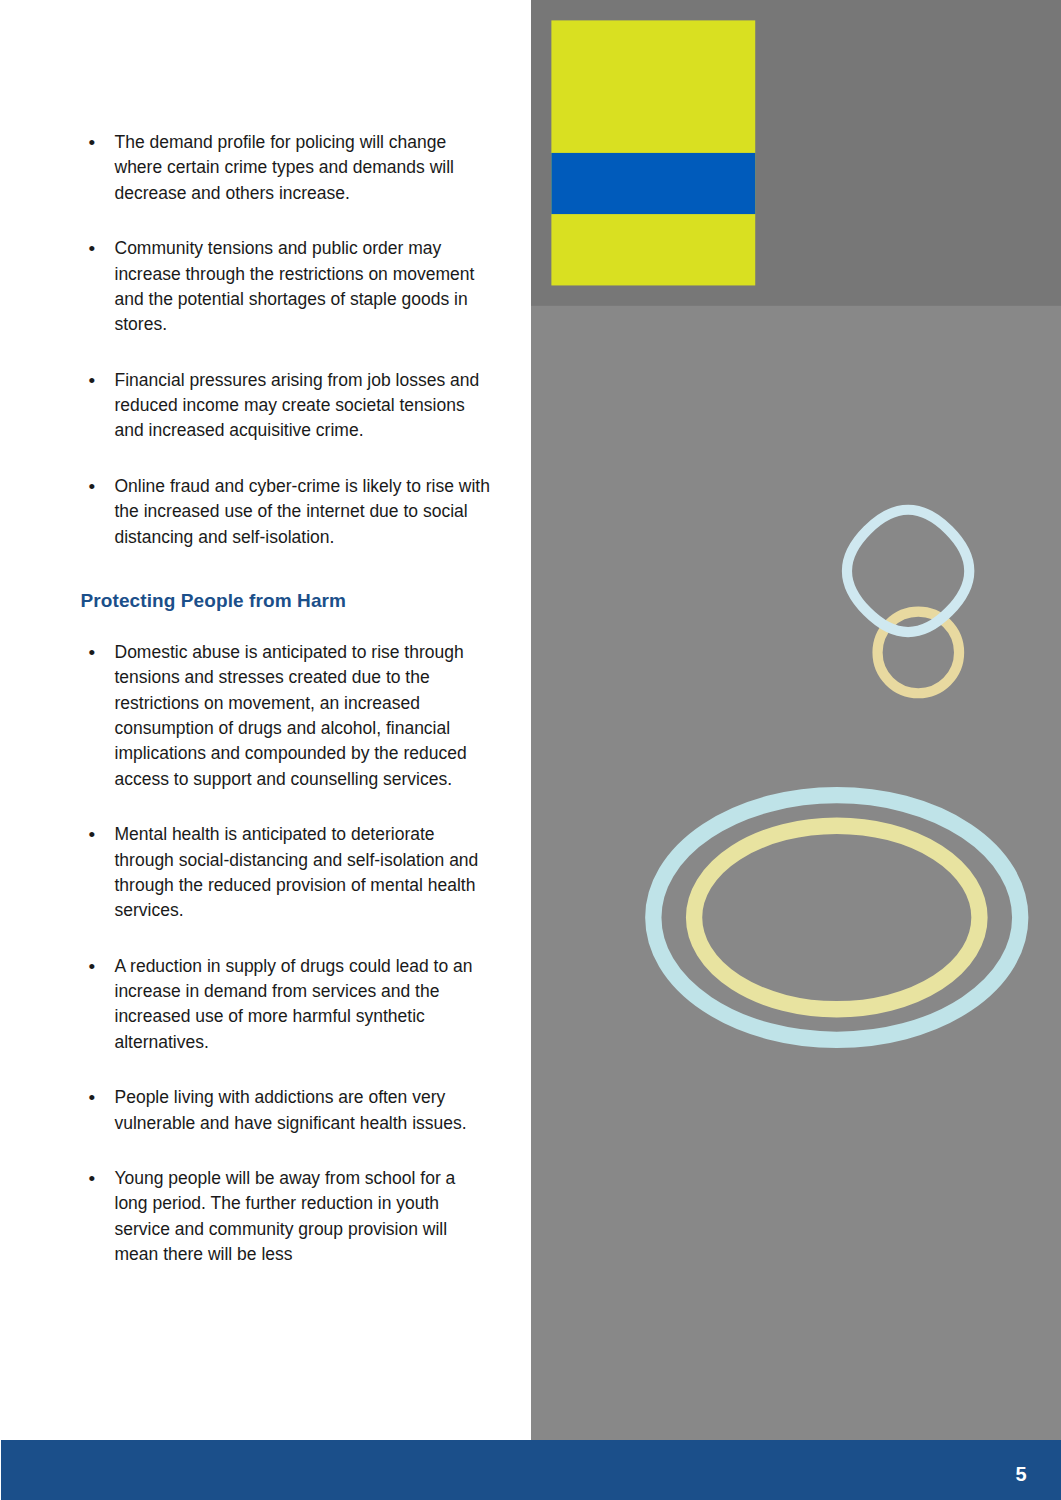The demand profile for policing will change where certain crime types and demands will decrease and others increase.
Community tensions and public order may increase through the restrictions on movement and the potential shortages of staple goods in stores.
Financial pressures arising from job losses and reduced income may create societal tensions and increased acquisitive crime.
Online fraud and cyber-crime is likely to rise with the increased use of the internet due to social distancing and self-isolation.
Protecting People from Harm
Domestic abuse is anticipated to rise through tensions and stresses created due to the restrictions on movement, an increased consumption of drugs and alcohol, financial implications and compounded by the reduced access to support and counselling services.
Mental health is anticipated to deteriorate through social-distancing and self-isolation and through the reduced provision of mental health services.
A reduction in supply of drugs could lead to an increase in demand from services and the increased use of more harmful synthetic alternatives.
People living with addictions are often very vulnerable and have significant health issues.
Young people will be away from school for a long period. The further reduction in youth service and community group provision will mean there will be less
5